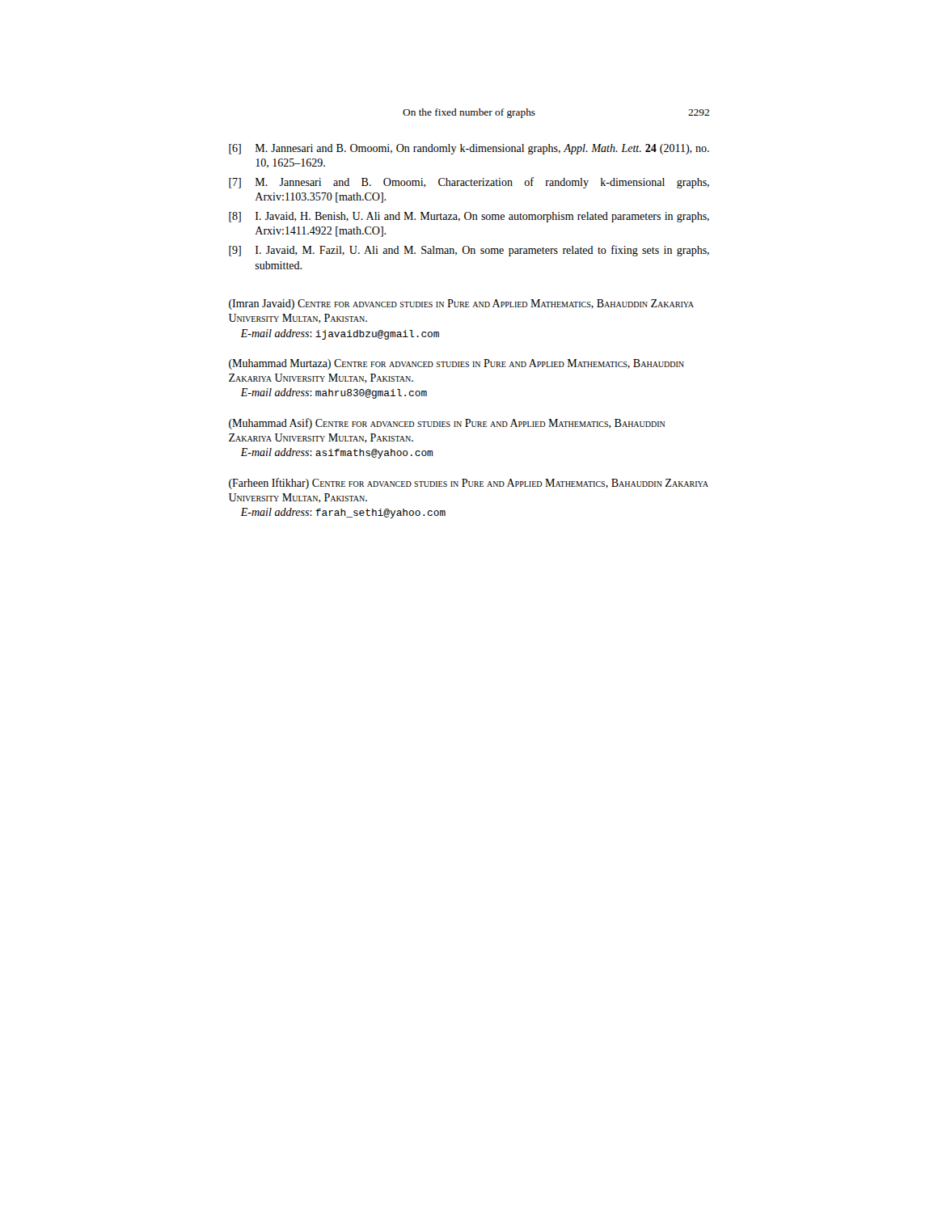On the fixed number of graphs 2292
[6] M. Jannesari and B. Omoomi, On randomly k-dimensional graphs, Appl. Math. Lett. 24 (2011), no. 10, 1625–1629.
[7] M. Jannesari and B. Omoomi, Characterization of randomly k-dimensional graphs, Arxiv:1103.3570 [math.CO].
[8] I. Javaid, H. Benish, U. Ali and M. Murtaza, On some automorphism related parameters in graphs, Arxiv:1411.4922 [math.CO].
[9] I. Javaid, M. Fazil, U. Ali and M. Salman, On some parameters related to fixing sets in graphs, submitted.
(Imran Javaid) Centre for advanced studies in Pure and Applied Mathematics, Bahauddin Zakariya University Multan, Pakistan.
E-mail address: ijavaidbzu@gmail.com
(Muhammad Murtaza) Centre for advanced studies in Pure and Applied Mathematics, Bahauddin Zakariya University Multan, Pakistan.
E-mail address: mahru830@gmail.com
(Muhammad Asif) Centre for advanced studies in Pure and Applied Mathematics, Bahauddin Zakariya University Multan, Pakistan.
E-mail address: asifmaths@yahoo.com
(Farheen Iftikhar) Centre for advanced studies in Pure and Applied Mathematics, Bahauddin Zakariya University Multan, Pakistan.
E-mail address: farah_sethi@yahoo.com